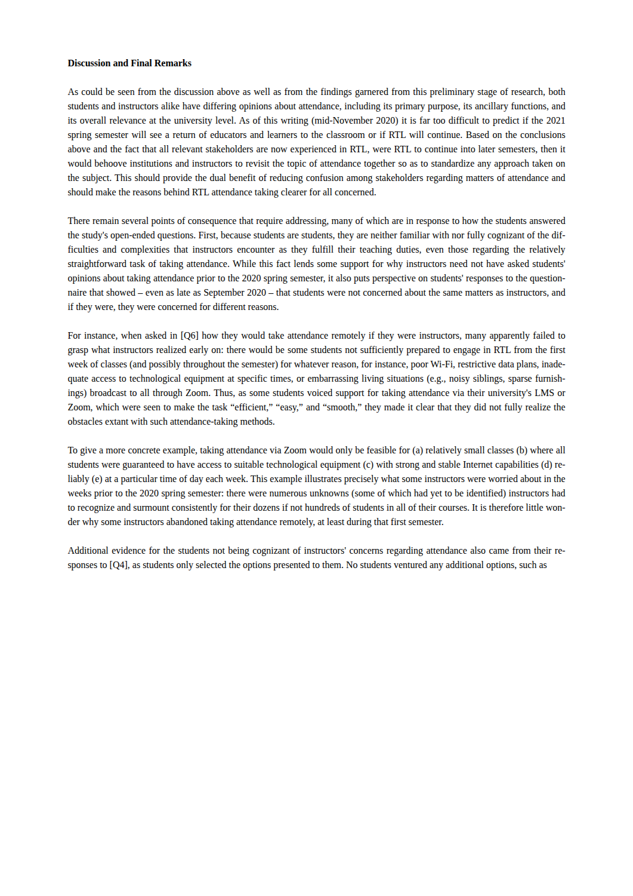Discussion and Final Remarks
As could be seen from the discussion above as well as from the findings garnered from this preliminary stage of research, both students and instructors alike have differing opinions about attendance, including its primary purpose, its ancillary functions, and its overall relevance at the university level. As of this writing (mid-November 2020) it is far too difficult to predict if the 2021 spring semester will see a return of educators and learners to the classroom or if RTL will continue. Based on the conclusions above and the fact that all relevant stakeholders are now experienced in RTL, were RTL to continue into later semesters, then it would behoove institutions and instructors to revisit the topic of attendance together so as to standardize any approach taken on the subject. This should provide the dual benefit of reducing confusion among stakeholders regarding matters of attendance and should make the reasons behind RTL attendance taking clearer for all concerned.
There remain several points of consequence that require addressing, many of which are in response to how the students answered the study's open-ended questions. First, because students are students, they are neither familiar with nor fully cognizant of the difficulties and complexities that instructors encounter as they fulfill their teaching duties, even those regarding the relatively straightforward task of taking attendance. While this fact lends some support for why instructors need not have asked students' opinions about taking attendance prior to the 2020 spring semester, it also puts perspective on students' responses to the questionnaire that showed – even as late as September 2020 – that students were not concerned about the same matters as instructors, and if they were, they were concerned for different reasons.
For instance, when asked in [Q6] how they would take attendance remotely if they were instructors, many apparently failed to grasp what instructors realized early on: there would be some students not sufficiently prepared to engage in RTL from the first week of classes (and possibly throughout the semester) for whatever reason, for instance, poor Wi-Fi, restrictive data plans, inadequate access to technological equipment at specific times, or embarrassing living situations (e.g., noisy siblings, sparse furnishings) broadcast to all through Zoom. Thus, as some students voiced support for taking attendance via their university's LMS or Zoom, which were seen to make the task “efficient,” “easy,” and “smooth,” they made it clear that they did not fully realize the obstacles extant with such attendance-taking methods.
To give a more concrete example, taking attendance via Zoom would only be feasible for (a) relatively small classes (b) where all students were guaranteed to have access to suitable technological equipment (c) with strong and stable Internet capabilities (d) reliably (e) at a particular time of day each week. This example illustrates precisely what some instructors were worried about in the weeks prior to the 2020 spring semester: there were numerous unknowns (some of which had yet to be identified) instructors had to recognize and surmount consistently for their dozens if not hundreds of students in all of their courses. It is therefore little wonder why some instructors abandoned taking attendance remotely, at least during that first semester.
Additional evidence for the students not being cognizant of instructors' concerns regarding attendance also came from their responses to [Q4], as students only selected the options presented to them. No students ventured any additional options, such as